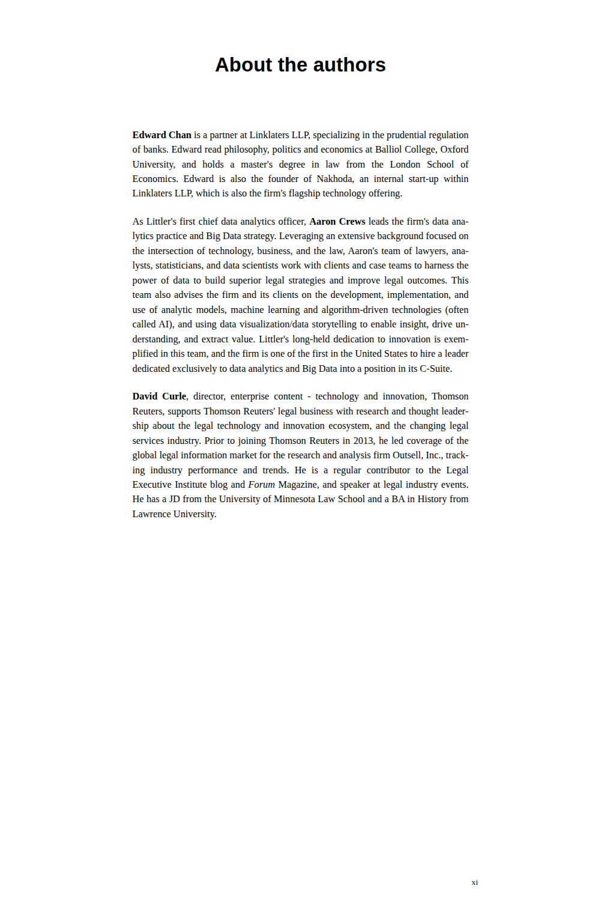About the authors
Edward Chan is a partner at Linklaters LLP, specializing in the prudential regulation of banks. Edward read philosophy, politics and economics at Balliol College, Oxford University, and holds a master's degree in law from the London School of Economics. Edward is also the founder of Nakhoda, an internal start-up within Linklaters LLP, which is also the firm's flagship technology offering.
As Littler's first chief data analytics officer, Aaron Crews leads the firm's data analytics practice and Big Data strategy. Leveraging an extensive background focused on the intersection of technology, business, and the law, Aaron's team of lawyers, analysts, statisticians, and data scientists work with clients and case teams to harness the power of data to build superior legal strategies and improve legal outcomes. This team also advises the firm and its clients on the development, implementation, and use of analytic models, machine learning and algorithm-driven technologies (often called AI), and using data visualization/data storytelling to enable insight, drive understanding, and extract value. Littler's long-held dedication to innovation is exemplified in this team, and the firm is one of the first in the United States to hire a leader dedicated exclusively to data analytics and Big Data into a position in its C-Suite.
David Curle, director, enterprise content - technology and innovation, Thomson Reuters, supports Thomson Reuters' legal business with research and thought leadership about the legal technology and innovation ecosystem, and the changing legal services industry. Prior to joining Thomson Reuters in 2013, he led coverage of the global legal information market for the research and analysis firm Outsell, Inc., tracking industry performance and trends. He is a regular contributor to the Legal Executive Institute blog and Forum Magazine, and speaker at legal industry events. He has a JD from the University of Minnesota Law School and a BA in History from Lawrence University.
xi